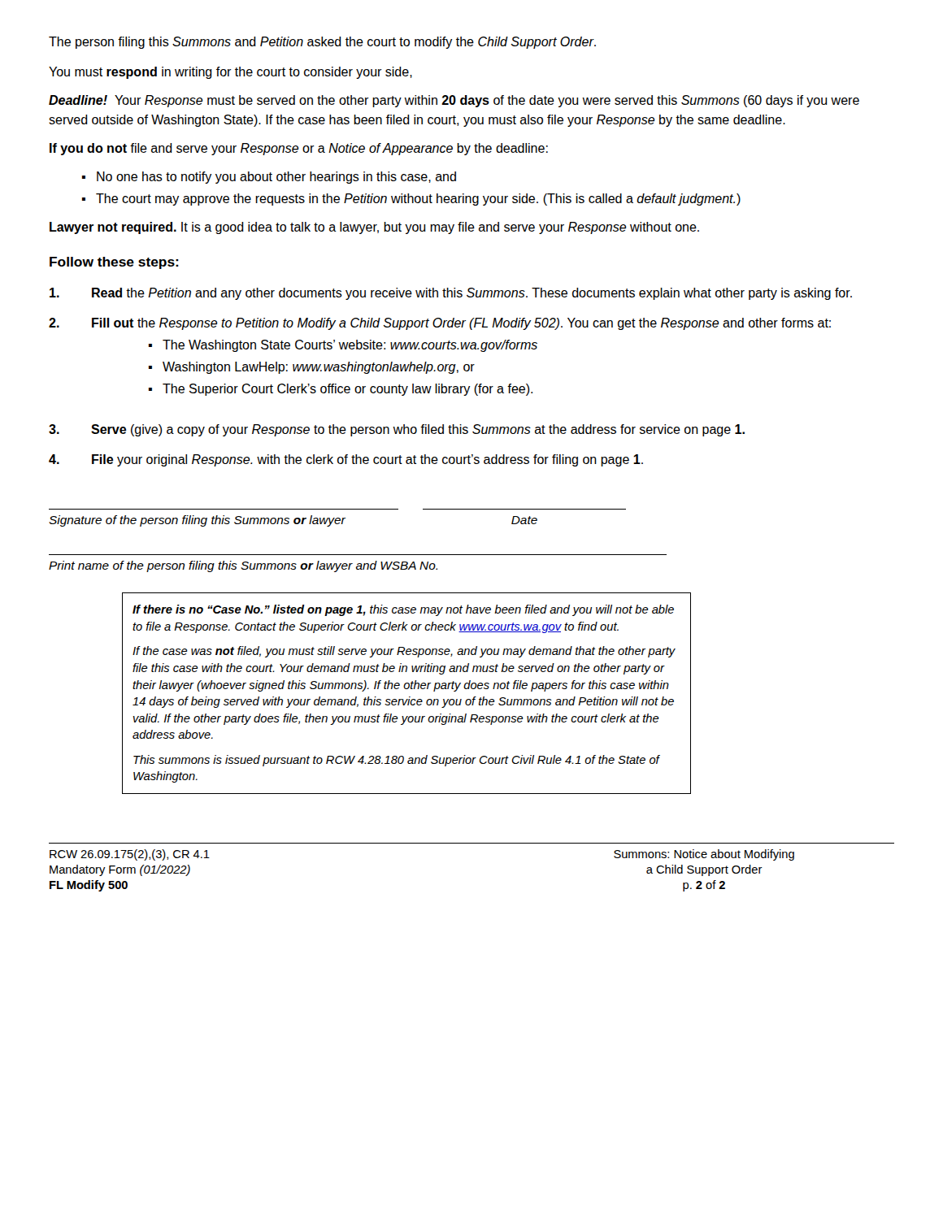The person filing this Summons and Petition asked the court to modify the Child Support Order.
You must respond in writing for the court to consider your side,
Deadline! Your Response must be served on the other party within 20 days of the date you were served this Summons (60 days if you were served outside of Washington State). If the case has been filed in court, you must also file your Response by the same deadline.
If you do not file and serve your Response or a Notice of Appearance by the deadline:
No one has to notify you about other hearings in this case, and
The court may approve the requests in the Petition without hearing your side. (This is called a default judgment.)
Lawyer not required. It is a good idea to talk to a lawyer, but you may file and serve your Response without one.
Follow these steps:
| 1. | Read the Petition and any other documents you receive with this Summons . These documents explain what other party is asking for. |
| 2. | Fill out the Response to Petition to Modify a Child Support Order (FL Modify 502) . You can get the Response and other forms at: The Washington State Courts’ website: www.courts.wa.gov/forms Washington LawHelp: www.washingtonlawhelp.org , or The Superior Court Clerk’s office or county law library (for a fee). |
| 3. | Serve (give) a copy of your Response to the person who filed this Summons at the address for service on page 1. |
| 4. | File your original Response. with the clerk of the court at the court’s address for filing on page 1 . |
Signature of the person filing this Summons or lawyer
Date
Print name of the person filing this Summons or lawyer and WSBA No.
If there is no “Case No.” listed on page 1, this case may not have been filed and you will not be able to file a Response. Contact the Superior Court Clerk or check www.courts.wa.gov to find out.
If the case was not filed, you must still serve your Response, and you may demand that the other party file this case with the court. Your demand must be in writing and must be served on the other party or their lawyer (whoever signed this Summons). If the other party does not file papers for this case within 14 days of being served with your demand, this service on you of the Summons and Petition will not be valid. If the other party does file, then you must file your original Response with the court clerk at the address above.
This summons is issued pursuant to RCW 4.28.180 and Superior Court Civil Rule 4.1 of the State of Washington.
RCW 26.09.175(2),(3), CR 4.1
Mandatory Form (01/2022)
FL Modify 500
Summons: Notice about Modifying
a Child Support Order
p. 2 of 2